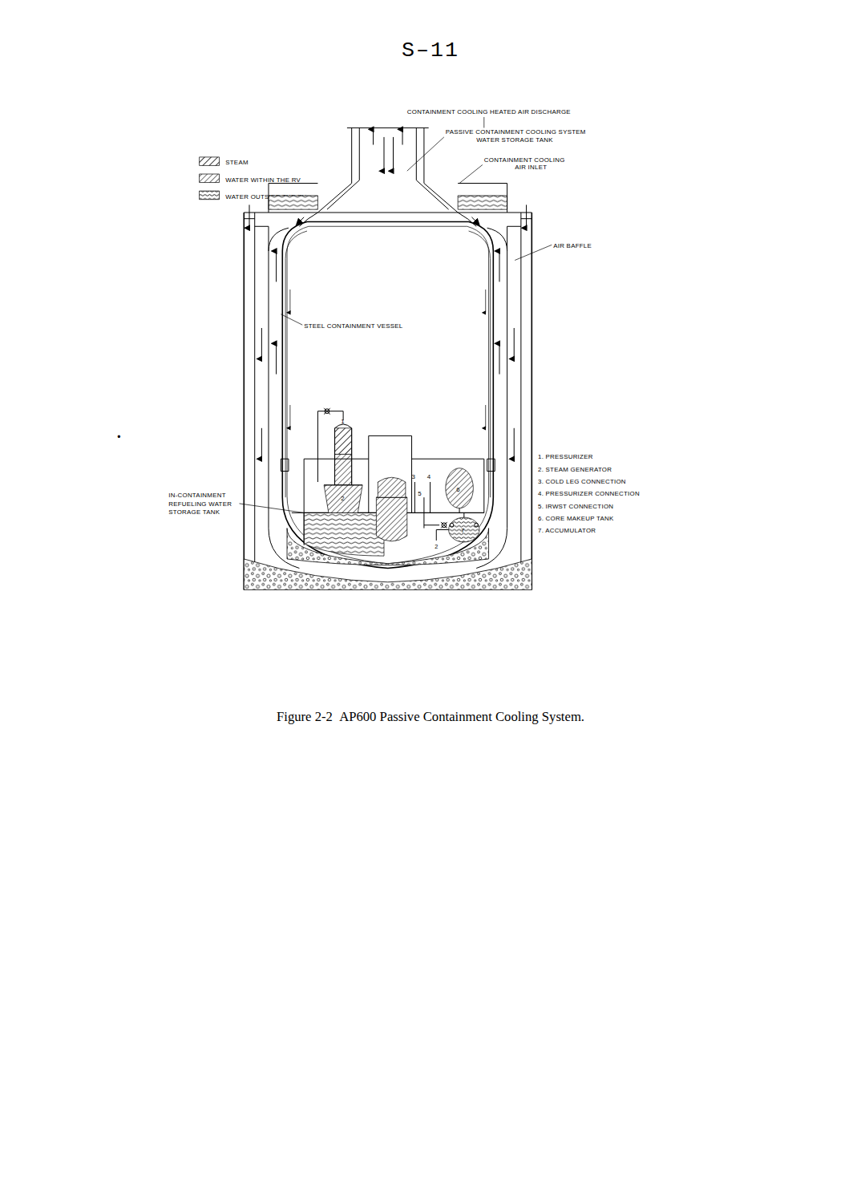S–11
•
AP600 Passive Containment Cooling System Cross-sectional schematic of the AP600 steel containment vessel inside a shield building, showing the passive containment cooling system water storage tank on top, containment cooling air inlet and heated air discharge, air baffle, in-containment refueling water storage tank, pressurizer, steam generator, cold leg connection, pressurizer connection, IRWST connection, core makeup tank, and accumulator. STEAM WATER WITHIN THE RV WATER OUTSIDE THE RV CONTAINMENT COOLING HEATED AIR DISCHARGE PASSIVE CONTAINMENT COOLING SYSTEM WATER STORAGE TANK CONTAINMENT COOLING AIR INLET AIR BAFFLE STEEL CONTAINMENT VESSEL IN-CONTAINMENT REFUELING WATER STORAGE TANK 1 2 3 4 5 6 7 2 1. PRESSURIZER 2. STEAM GENERATOR 3. COLD LEG CONNECTION 4. PRESSURIZER CONNECTION 5. IRWST CONNECTION 6. CORE MAKEUP TANK 7. ACCUMULATOR
Figure 2-2 AP600 Passive Containment Cooling System.